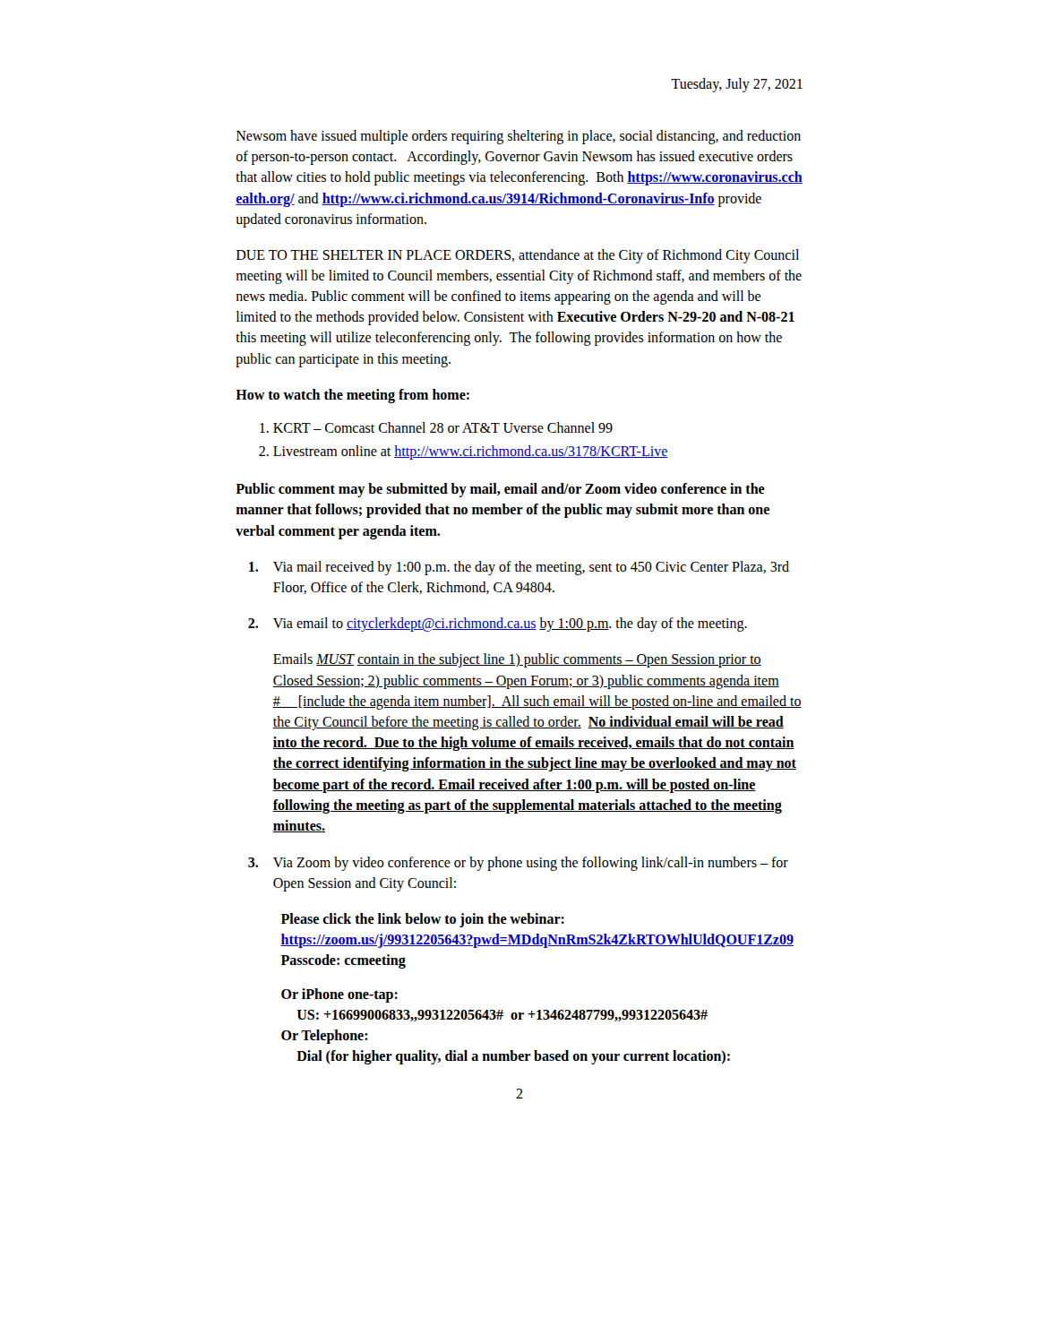Tuesday, July 27, 2021
Newsom have issued multiple orders requiring sheltering in place, social distancing, and reduction of person-to-person contact. Accordingly, Governor Gavin Newsom has issued executive orders that allow cities to hold public meetings via teleconferencing. Both https://www.coronavirus.cchealth.org/ and http://www.ci.richmond.ca.us/3914/Richmond-Coronavirus-Info provide updated coronavirus information.
DUE TO THE SHELTER IN PLACE ORDERS, attendance at the City of Richmond City Council meeting will be limited to Council members, essential City of Richmond staff, and members of the news media. Public comment will be confined to items appearing on the agenda and will be limited to the methods provided below. Consistent with Executive Orders N-29-20 and N-08-21 this meeting will utilize teleconferencing only. The following provides information on how the public can participate in this meeting.
How to watch the meeting from home:
KCRT – Comcast Channel 28 or AT&T Uverse Channel 99
Livestream online at http://www.ci.richmond.ca.us/3178/KCRT-Live
Public comment may be submitted by mail, email and/or Zoom video conference in the manner that follows; provided that no member of the public may submit more than one verbal comment per agenda item.
Via mail received by 1:00 p.m. the day of the meeting, sent to 450 Civic Center Plaza, 3rd Floor, Office of the Clerk, Richmond, CA 94804.
Via email to cityclerkdept@ci.richmond.ca.us by 1:00 p.m. the day of the meeting.
Emails MUST contain in the subject line 1) public comments – Open Session prior to Closed Session; 2) public comments – Open Forum; or 3) public comments agenda item #__ [include the agenda item number]. All such email will be posted on-line and emailed to the City Council before the meeting is called to order. No individual email will be read into the record. Due to the high volume of emails received, emails that do not contain the correct identifying information in the subject line may be overlooked and may not become part of the record. Email received after 1:00 p.m. will be posted on-line following the meeting as part of the supplemental materials attached to the meeting minutes.
Via Zoom by video conference or by phone using the following link/call-in numbers – for Open Session and City Council:
Please click the link below to join the webinar:
https://zoom.us/j/99312205643?pwd=MDdqNnRmS2k4ZkRTOWhlUldQOUF1Zz09
Passcode: ccmeeting
Or iPhone one-tap:
US: +16699006833,,99312205643# or +13462487799,,99312205643#
Or Telephone:
Dial (for higher quality, dial a number based on your current location):
2